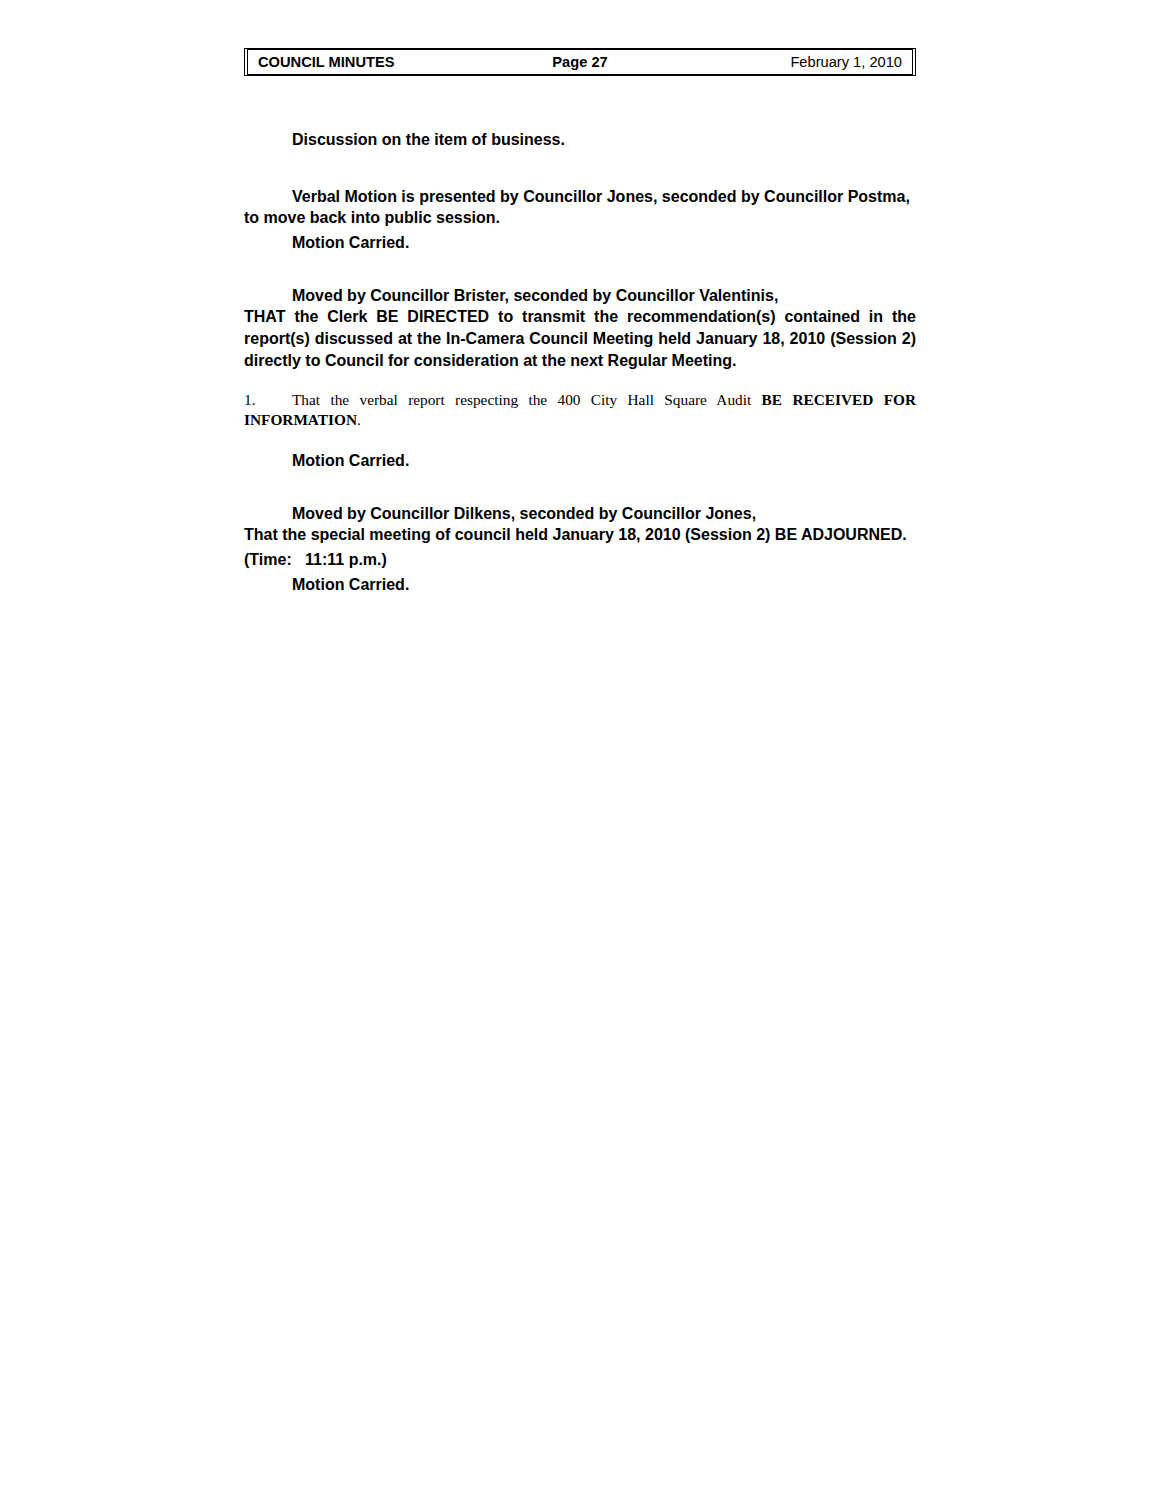COUNCIL MINUTES
Page 27
February 1, 2010
Discussion on the item of business.
Verbal Motion is presented by Councillor Jones, seconded by Councillor Postma,
to move back into public session.
Motion Carried.
Moved by Councillor Brister, seconded by Councillor Valentinis,
THAT the Clerk BE DIRECTED to transmit the recommendation(s) contained in the report(s) discussed at the In-Camera Council Meeting held January 18, 2010 (Session 2) directly to Council for consideration at the next Regular Meeting.
1. That the verbal report respecting the 400 City Hall Square Audit BE RECEIVED FOR INFORMATION.
Motion Carried.
Moved by Councillor Dilkens, seconded by Councillor Jones,
That the special meeting of council held January 18, 2010 (Session 2) BE ADJOURNED.
(Time: 11:11 p.m.)
Motion Carried.